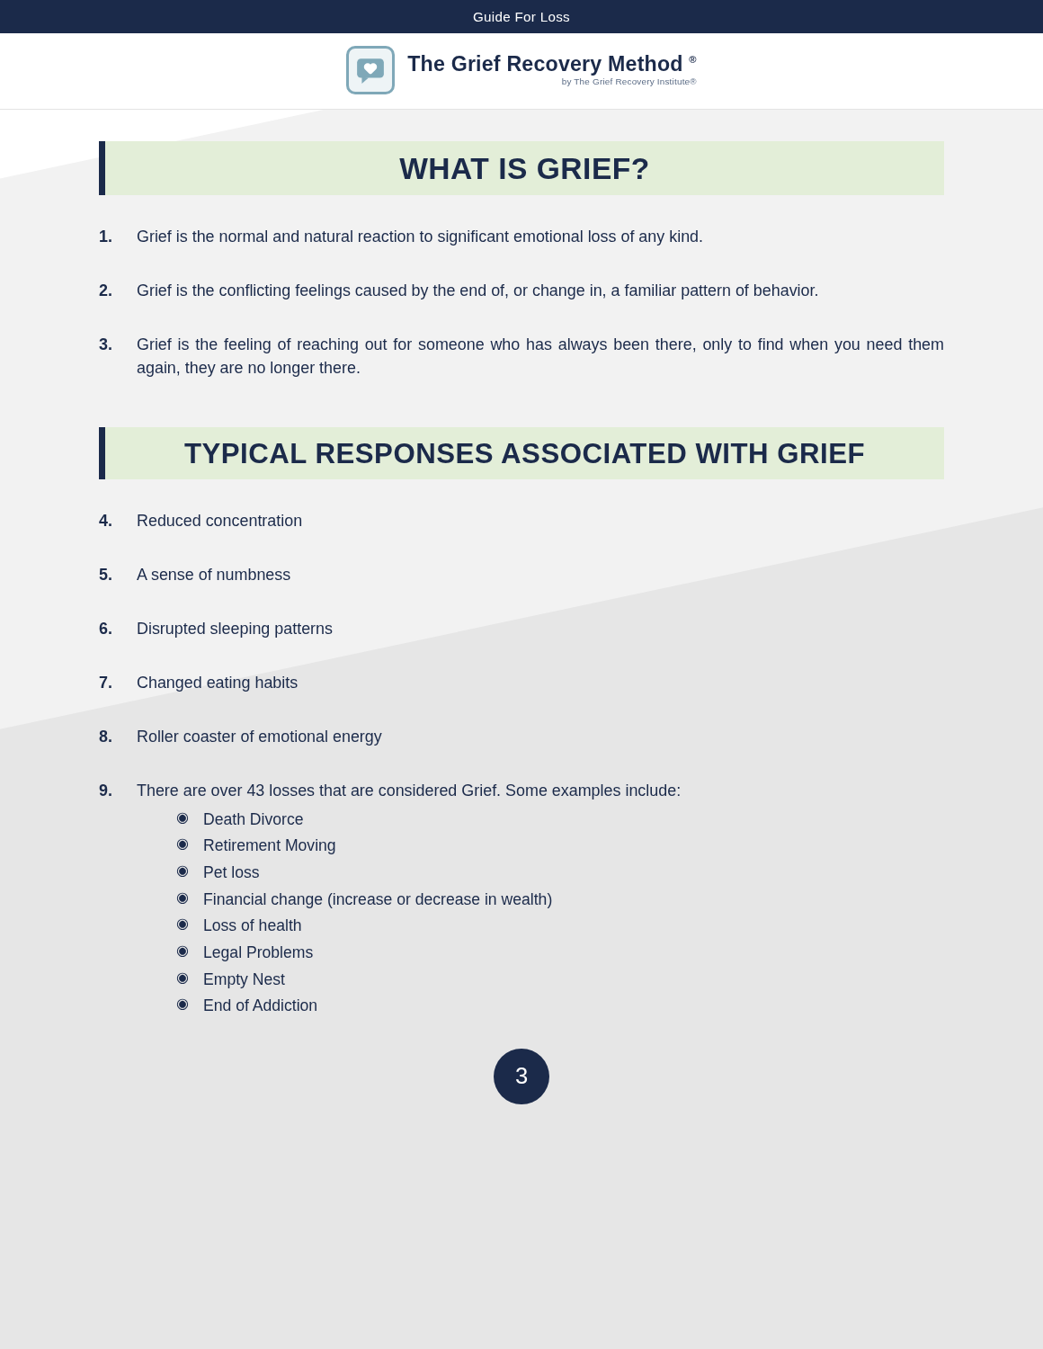Guide For Loss
The Grief Recovery Method ®
by The Grief Recovery Institute®
What Is Grief?
1. Grief is the normal and natural reaction to significant emotional loss of any kind.
2. Grief is the conflicting feelings caused by the end of, or change in, a familiar pattern of behavior.
3. Grief is the feeling of reaching out for someone who has always been there, only to find when you need them again, they are no longer there.
Typical Responses Associated With Grief
4. Reduced concentration
5. A sense of numbness
6. Disrupted sleeping patterns
7. Changed eating habits
8. Roller coaster of emotional energy
9. There are over 43 losses that are considered Grief. Some examples include:
Death Divorce
Retirement Moving
Pet loss
Financial change (increase or decrease in wealth)
Loss of health
Legal Problems
Empty Nest
End of Addiction
3